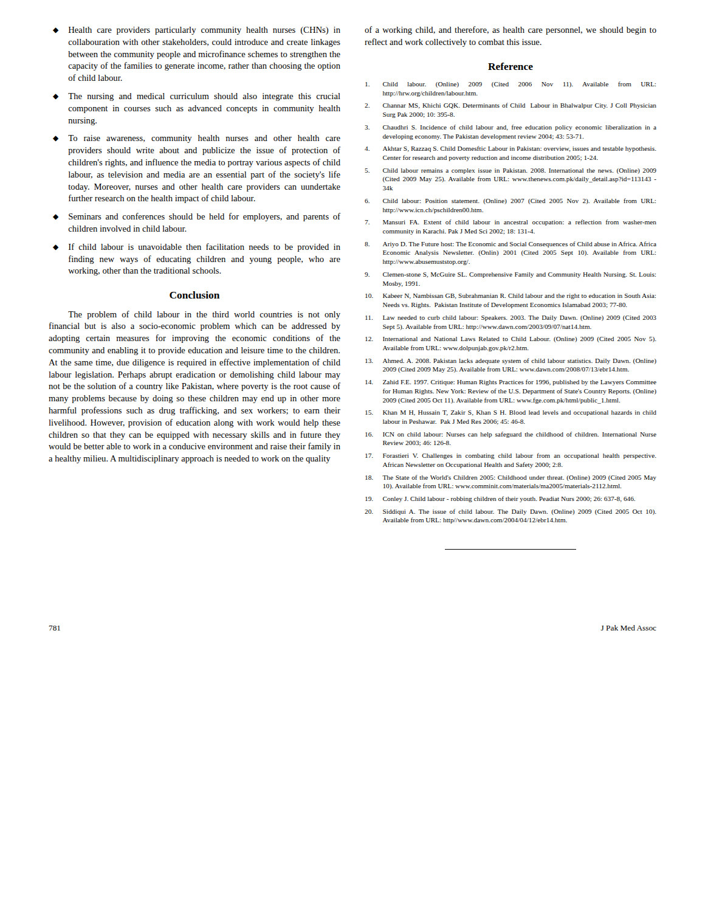Health care providers particularly community health nurses (CHNs) in collabouration with other stakeholders, could introduce and create linkages between the community people and microfinance schemes to strengthen the capacity of the families to generate income, rather than choosing the option of child labour.
The nursing and medical curriculum should also integrate this crucial component in courses such as advanced concepts in community health nursing.
To raise awareness, community health nurses and other health care providers should write about and publicize the issue of protection of children's rights, and influence the media to portray various aspects of child labour, as television and media are an essential part of the society's life today. Moreover, nurses and other health care providers can uundertake further research on the health impact of child labour.
Seminars and conferences should be held for employers, and parents of children involved in child labour.
If child labour is unavoidable then facilitation needs to be provided in finding new ways of educating children and young people, who are working, other than the traditional schools.
Conclusion
The problem of child labour in the third world countries is not only financial but is also a socio-economic problem which can be addressed by adopting certain measures for improving the economic conditions of the community and enabling it to provide education and leisure time to the children. At the same time, due diligence is required in effective implementation of child labour legislation. Perhaps abrupt eradication or demolishing child labour may not be the solution of a country like Pakistan, where poverty is the root cause of many problems because by doing so these children may end up in other more harmful professions such as drug trafficking, and sex workers; to earn their livelihood. However, provision of education along with work would help these children so that they can be equipped with necessary skills and in future they would be better able to work in a conducive environment and raise their family in a healthy milieu. A multidisciplinary approach is needed to work on the quality
of a working child, and therefore, as health care personnel, we should begin to reflect and work collectively to combat this issue.
Reference
Child labour. (Online) 2009 (Cited 2006 Nov 11). Available from URL: http://hrw.org/children/labour.htm.
Channar MS, Khichi GQK. Determinants of Child Labour in Bhalwalpur City. J Coll Physician Surg Pak 2000; 10: 395-8.
Chaudhri S. Incidence of child labour and, free education policy economic liberalization in a developing economy. The Pakistan development review 2004; 43: 53-71.
Akhtar S, Razzaq S. Child Domesftic Labour in Pakistan: overview, issues and testable hypothesis. Center for research and poverty reduction and income distribution 2005; 1-24.
Child labour remains a complex issue in Pakistan. 2008. International the news. (Online) 2009 (Cited 2009 May 25). Available from URL: www.thenews.com.pk/daily_detail.asp?id=113143 - 34k
Child labour: Position statement. (Online) 2007 (Cited 2005 Nov 2). Available from URL: http://www.icn.ch/pschildren00.htm.
Mansuri FA. Extent of child labour in ancestral occupation: a reflection from washer-men community in Karachi. Pak J Med Sci 2002; 18: 131-4.
Ariyo D. The Future host: The Economic and Social Consequences of Child abuse in Africa. Africa Economic Analysis Newsletter. (Onlin) 2001 (Cited 2005 Sept 10). Available from URL: http://www.abusemuststop.org/.
Clemen-stone S, McGuire SL. Comprehensive Family and Community Health Nursing. St. Louis: Mosby, 1991.
Kabeer N, Nambissan GB, Subrahmanian R. Child labour and the right to education in South Asia: Needs vs. Rights. Pakistan Institute of Development Economics Islamabad 2003; 77-80.
Law needed to curb child labour: Speakers. 2003. The Daily Dawn. (Online) 2009 (Cited 2003 Sept 5). Available from URL: http://www.dawn.com/2003/09/07/nat14.htm.
International and National Laws Related to Child Labour. (Online) 2009 (Cited 2005 Nov 5). Available from URL: www.dolpunjab.gov.pk/r2.htm.
Ahmed. A. 2008. Pakistan lacks adequate system of child labour statistics. Daily Dawn. (Online) 2009 (Cited 2009 May 25). Available from URL: www.dawn.com/2008/07/13/ebr14.htm.
Zahid F.E. 1997. Critique: Human Rights Practices for 1996, published by the Lawyers Committee for Human Rights. New York: Review of the U.S. Department of State's Country Reports. (Online) 2009 (Cited 2005 Oct 11). Available from URL: www.fge.com.pk/html/public_1.html.
Khan M H, Hussain T, Zakir S, Khan S H. Blood lead levels and occupational hazards in child labour in Peshawar. Pak J Med Res 2006; 45: 46-8.
ICN on child labour: Nurses can help safeguard the childhood of children. International Nurse Review 2003; 46: 126-8.
Forastieri V. Challenges in combating child labour from an occupational health perspective. African Newsletter on Occupational Health and Safety 2000; 2:8.
The State of the World's Children 2005: Childhood under threat. (Online) 2009 (Cited 2005 May 10). Available from URL: www.comminit.com/materials/ma2005/materials-2112.html.
Conley J. Child labour - robbing children of their youth. Peadiat Nurs 2000; 26: 637-8, 646.
Siddiqui A. The issue of child labour. The Daily Dawn. (Online) 2009 (Cited 2005 Oct 10). Available from URL: http//www.dawn.com/2004/04/12/ebr14.htm.
781
J Pak Med Assoc